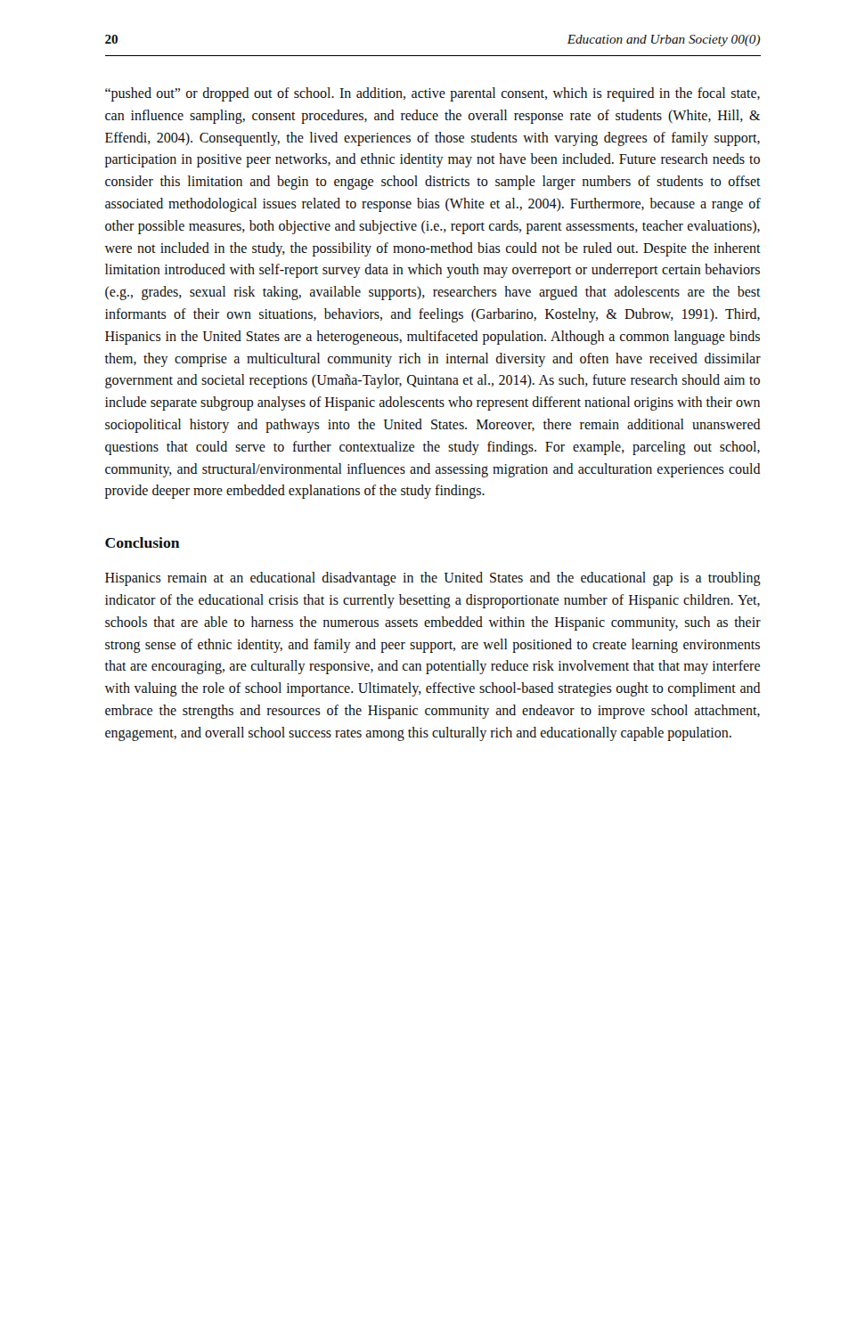20 Education and Urban Society 00(0)
“pushed out” or dropped out of school. In addition, active parental consent, which is required in the focal state, can influence sampling, consent procedures, and reduce the overall response rate of students (White, Hill, & Effendi, 2004). Consequently, the lived experiences of those students with varying degrees of family support, participation in positive peer networks, and ethnic identity may not have been included. Future research needs to consider this limitation and begin to engage school districts to sample larger numbers of students to offset associated methodological issues related to response bias (White et al., 2004). Furthermore, because a range of other possible measures, both objective and subjective (i.e., report cards, parent assessments, teacher evaluations), were not included in the study, the possibility of mono-method bias could not be ruled out. Despite the inherent limitation introduced with self-report survey data in which youth may overreport or underreport certain behaviors (e.g., grades, sexual risk taking, available supports), researchers have argued that adolescents are the best informants of their own situations, behaviors, and feelings (Garbarino, Kostelny, & Dubrow, 1991). Third, Hispanics in the United States are a heterogeneous, multifaceted population. Although a common language binds them, they comprise a multicultural community rich in internal diversity and often have received dissimilar government and societal receptions (Umaña-Taylor, Quintana et al., 2014). As such, future research should aim to include separate subgroup analyses of Hispanic adolescents who represent different national origins with their own sociopolitical history and pathways into the United States. Moreover, there remain additional unanswered questions that could serve to further contextualize the study findings. For example, parceling out school, community, and structural/environmental influences and assessing migration and acculturation experiences could provide deeper more embedded explanations of the study findings.
Conclusion
Hispanics remain at an educational disadvantage in the United States and the educational gap is a troubling indicator of the educational crisis that is currently besetting a disproportionate number of Hispanic children. Yet, schools that are able to harness the numerous assets embedded within the Hispanic community, such as their strong sense of ethnic identity, and family and peer support, are well positioned to create learning environments that are encouraging, are culturally responsive, and can potentially reduce risk involvement that that may interfere with valuing the role of school importance. Ultimately, effective school-based strategies ought to compliment and embrace the strengths and resources of the Hispanic community and endeavor to improve school attachment, engagement, and overall school success rates among this culturally rich and educationally capable population.